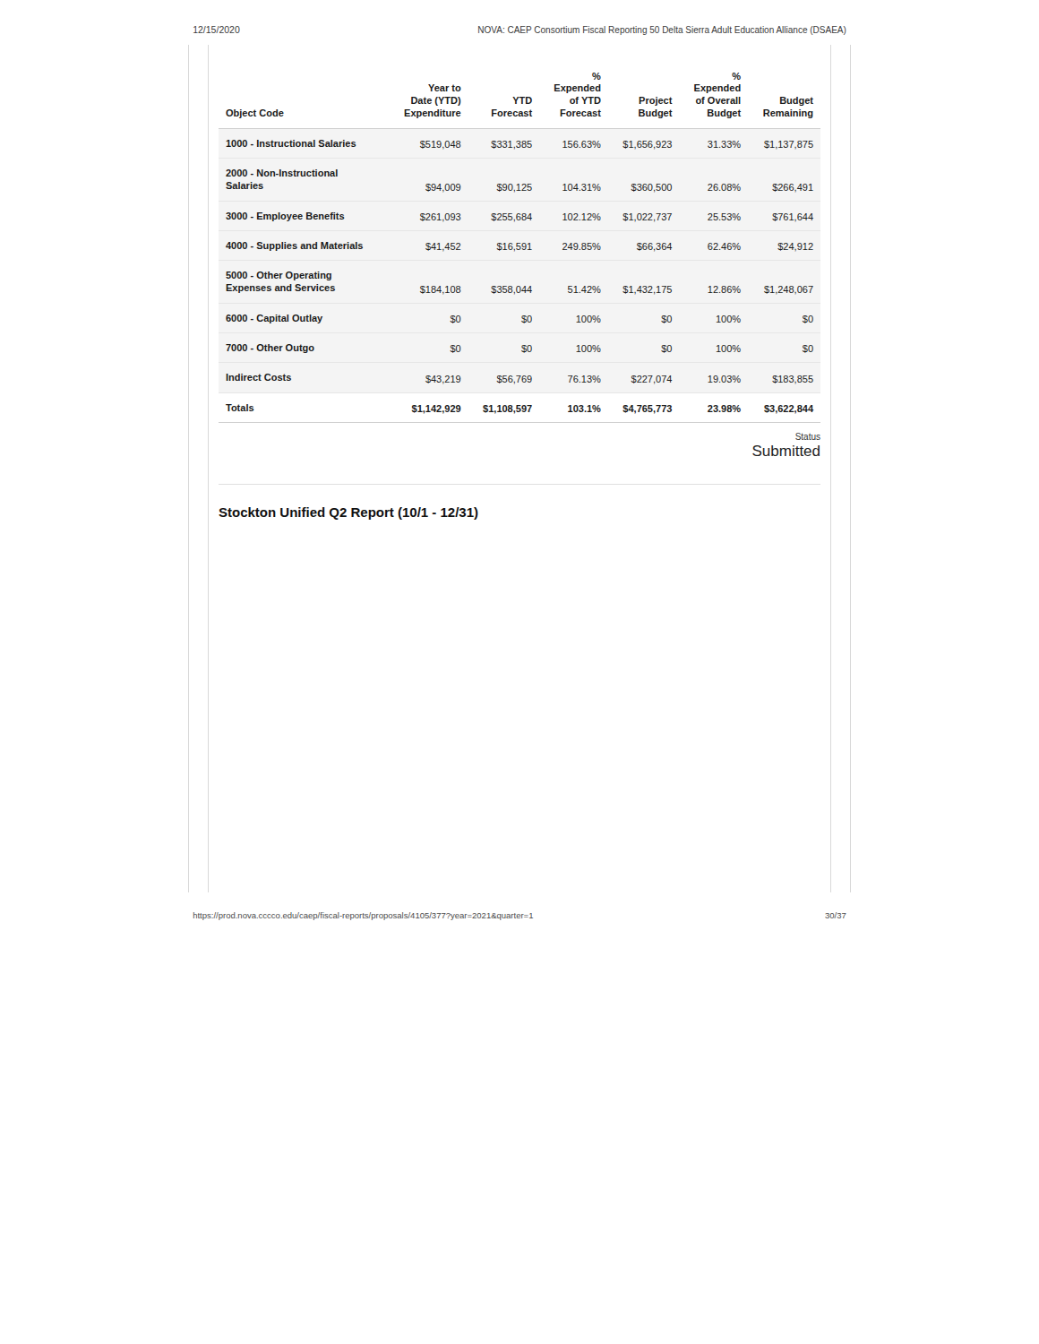12/15/2020
NOVA: CAEP Consortium Fiscal Reporting 50 Delta Sierra Adult Education Alliance (DSAEA)
| Object Code | Year to Date (YTD) Expenditure | YTD Forecast | % Expended of YTD Forecast | Project Budget | % Expended of Overall Budget | Budget Remaining |
| --- | --- | --- | --- | --- | --- | --- |
| 1000 - Instructional Salaries | $519,048 | $331,385 | 156.63% | $1,656,923 | 31.33% | $1,137,875 |
| 2000 - Non-Instructional Salaries | $94,009 | $90,125 | 104.31% | $360,500 | 26.08% | $266,491 |
| 3000 - Employee Benefits | $261,093 | $255,684 | 102.12% | $1,022,737 | 25.53% | $761,644 |
| 4000 - Supplies and Materials | $41,452 | $16,591 | 249.85% | $66,364 | 62.46% | $24,912 |
| 5000 - Other Operating Expenses and Services | $184,108 | $358,044 | 51.42% | $1,432,175 | 12.86% | $1,248,067 |
| 6000 - Capital Outlay | $0 | $0 | 100% | $0 | 100% | $0 |
| 7000 - Other Outgo | $0 | $0 | 100% | $0 | 100% | $0 |
| Indirect Costs | $43,219 | $56,769 | 76.13% | $227,074 | 19.03% | $183,855 |
| Totals | $1,142,929 | $1,108,597 | 103.1% | $4,765,773 | 23.98% | $3,622,844 |
Status
Submitted
Stockton Unified Q2 Report (10/1 - 12/31)
https://prod.nova.cccco.edu/caep/fiscal-reports/proposals/4105/377?year=2021&quarter=1
30/37